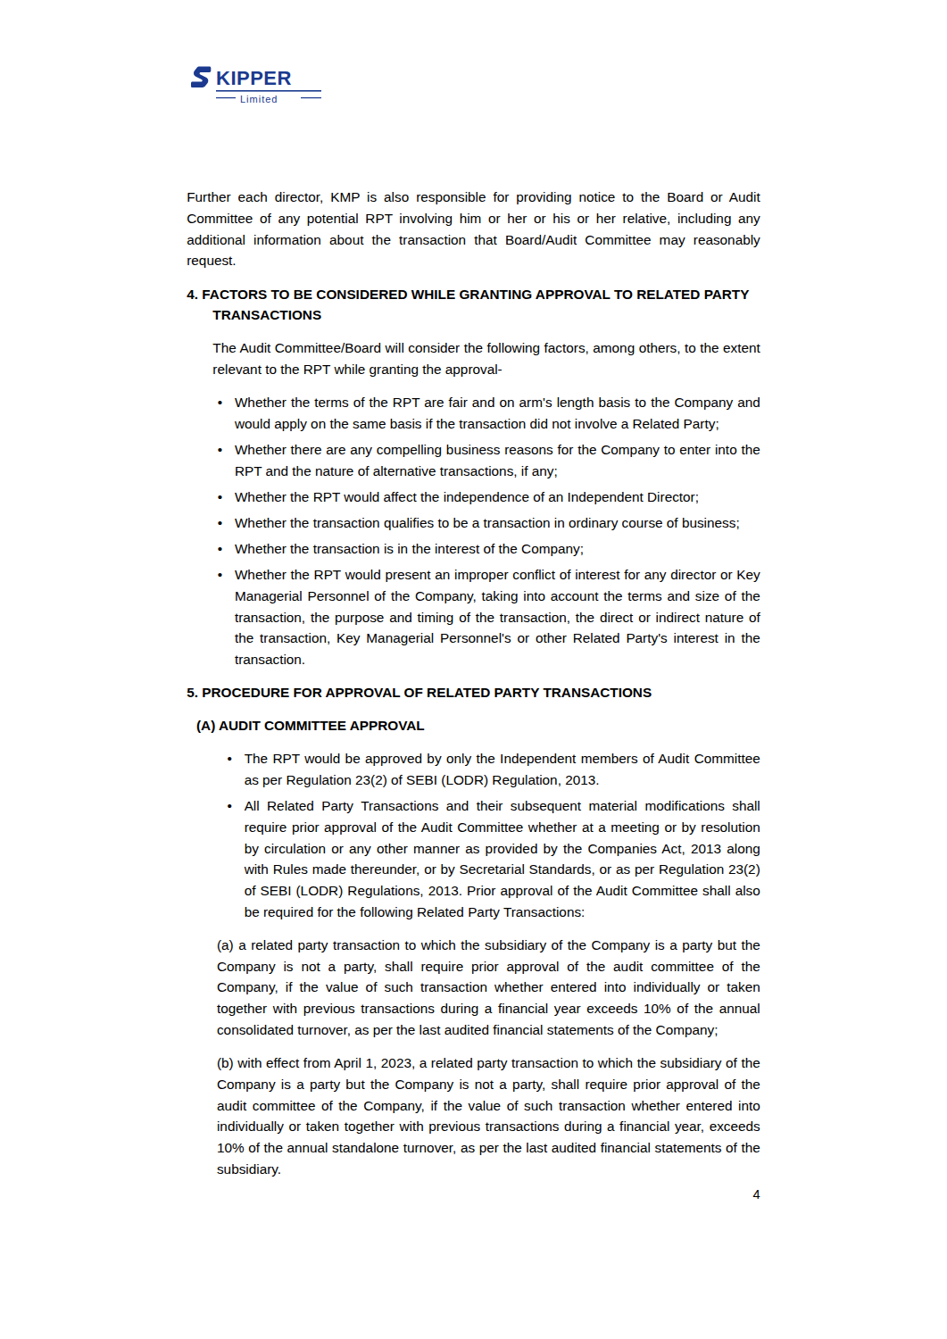KIPPER Limited
Further each director, KMP is also responsible for providing notice to the Board or Audit Committee of any potential RPT involving him or her or his or her relative, including any additional information about the transaction that Board/Audit Committee may reasonably request.
Factors to be considered while granting approval to related party transactions
The Audit Committee/Board will consider the following factors, among others, to the extent relevant to the RPT while granting the approval-
Whether the terms of the RPT are fair and on arm's length basis to the Company and would apply on the same basis if the transaction did not involve a Related Party;
Whether there are any compelling business reasons for the Company to enter into the RPT and the nature of alternative transactions, if any;
Whether the RPT would affect the independence of an Independent Director;
Whether the transaction qualifies to be a transaction in ordinary course of business;
Whether the transaction is in the interest of the Company;
Whether the RPT would present an improper conflict of interest for any director or Key Managerial Personnel of the Company, taking into account the terms and size of the transaction, the purpose and timing of the transaction, the direct or indirect nature of the transaction, Key Managerial Personnel's or other Related Party's interest in the transaction.
Procedure for approval of related party transactions
(a) Audit Committee Approval
The RPT would be approved by only the Independent members of Audit Committee as per Regulation 23(2) of SEBI (LODR) Regulation, 2013.
All Related Party Transactions and their subsequent material modifications shall require prior approval of the Audit Committee whether at a meeting or by resolution by circulation or any other manner as provided by the Companies Act, 2013 along with Rules made thereunder, or by Secretarial Standards, or as per Regulation 23(2) of SEBI (LODR) Regulations, 2013. Prior approval of the Audit Committee shall also be required for the following Related Party Transactions:
(a) a related party transaction to which the subsidiary of the Company is a party but the Company is not a party, shall require prior approval of the audit committee of the Company, if the value of such transaction whether entered into individually or taken together with previous transactions during a financial year exceeds 10% of the annual consolidated turnover, as per the last audited financial statements of the Company;
(b) with effect from April 1, 2023, a related party transaction to which the subsidiary of the Company is a party but the Company is not a party, shall require prior approval of the audit committee of the Company, if the value of such transaction whether entered into individually or taken together with previous transactions during a financial year, exceeds 10% of the annual standalone turnover, as per the last audited financial statements of the subsidiary.
4